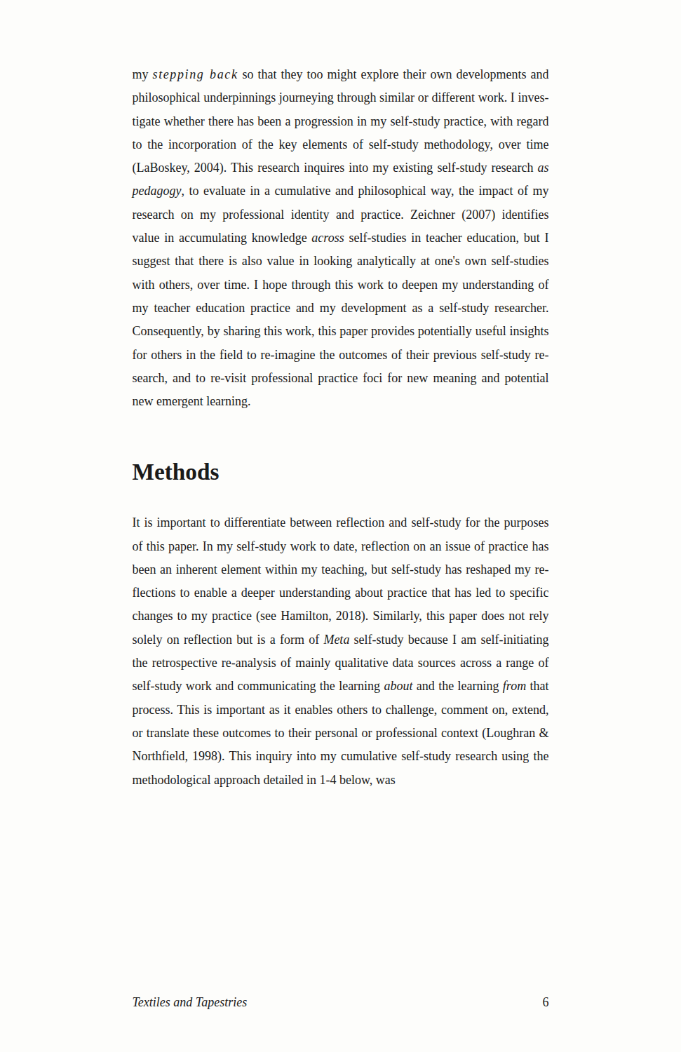my stepping back so that they too might explore their own developments and philosophical underpinnings journeying through similar or different work. I investigate whether there has been a progression in my self-study practice, with regard to the incorporation of the key elements of self-study methodology, over time (LaBoskey, 2004). This research inquires into my existing self-study research as pedagogy, to evaluate in a cumulative and philosophical way, the impact of my research on my professional identity and practice. Zeichner (2007) identifies value in accumulating knowledge across self-studies in teacher education, but I suggest that there is also value in looking analytically at one's own self-studies with others, over time. I hope through this work to deepen my understanding of my teacher education practice and my development as a self-study researcher. Consequently, by sharing this work, this paper provides potentially useful insights for others in the field to re-imagine the outcomes of their previous self-study research, and to re-visit professional practice foci for new meaning and potential new emergent learning.
Methods
It is important to differentiate between reflection and self-study for the purposes of this paper. In my self-study work to date, reflection on an issue of practice has been an inherent element within my teaching, but self-study has reshaped my reflections to enable a deeper understanding about practice that has led to specific changes to my practice (see Hamilton, 2018). Similarly, this paper does not rely solely on reflection but is a form of Meta self-study because I am self-initiating the retrospective re-analysis of mainly qualitative data sources across a range of self-study work and communicating the learning about and the learning from that process. This is important as it enables others to challenge, comment on, extend, or translate these outcomes to their personal or professional context (Loughran & Northfield, 1998). This inquiry into my cumulative self-study research using the methodological approach detailed in 1-4 below, was
Textiles and Tapestries 6